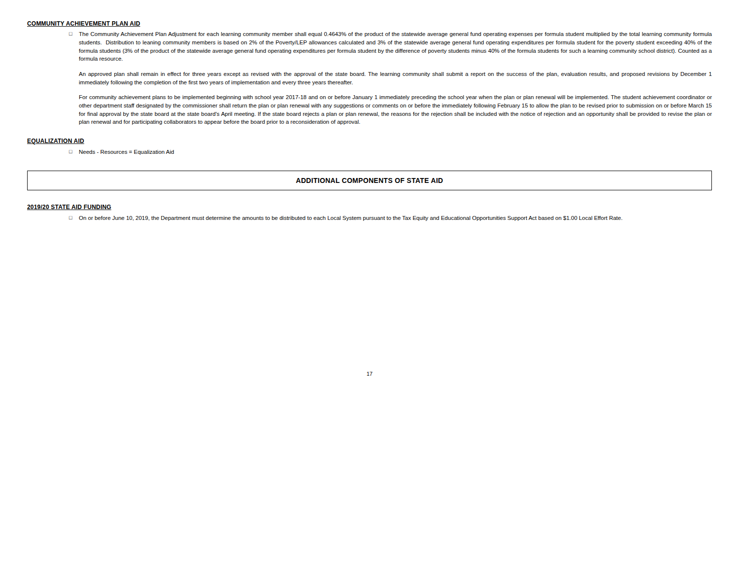COMMUNITY ACHIEVEMENT PLAN AID
□
The Community Achievement Plan Adjustment for each learning community member shall equal 0.4643% of the product of the statewide average general fund operating expenses per formula student multiplied by the total learning community formula students. Distribution to leaning community members is based on 2% of the Poverty/LEP allowances calculated and 3% of the statewide average general fund operating expenditures per formula student for the poverty student exceeding 40% of the formula students (3% of the product of the statewide average general fund operating expenditures per formula student by the difference of poverty students minus 40% of the formula students for such a learning community school district). Counted as a formula resource.
An approved plan shall remain in effect for three years except as revised with the approval of the state board. The learning community shall submit a report on the success of the plan, evaluation results, and proposed revisions by December 1 immediately following the completion of the first two years of implementation and every three years thereafter.
For community achievement plans to be implemented beginning with school year 2017-18 and on or before January 1 immediately preceding the school year when the plan or plan renewal will be implemented. The student achievement coordinator or other department staff designated by the commissioner shall return the plan or plan renewal with any suggestions or comments on or before the immediately following February 15 to allow the plan to be revised prior to submission on or before March 15 for final approval by the state board at the state board's April meeting. If the state board rejects a plan or plan renewal, the reasons for the rejection shall be included with the notice of rejection and an opportunity shall be provided to revise the plan or plan renewal and for participating collaborators to appear before the board prior to a reconsideration of approval.
EQUALIZATION AID
□
Needs - Resources = Equalization Aid
ADDITIONAL COMPONENTS OF STATE AID
2019/20 STATE AID FUNDING
□
On or before June 10, 2019, the Department must determine the amounts to be distributed to each Local System pursuant to the Tax Equity and Educational Opportunities Support Act based on $1.00 Local Effort Rate.
17